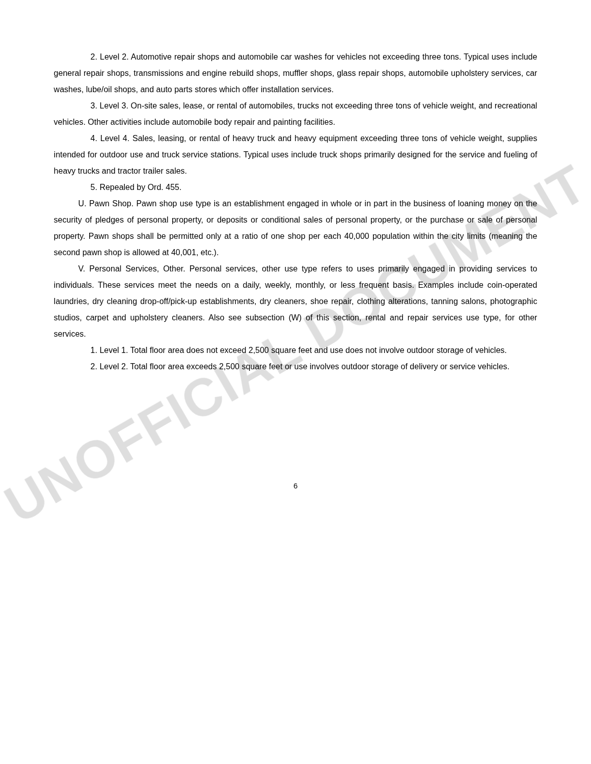UNOFFICIAL DOCUMENT
2. Level 2. Automotive repair shops and automobile car washes for vehicles not exceeding three tons. Typical uses include general repair shops, transmissions and engine rebuild shops, muffler shops, glass repair shops, automobile upholstery services, car washes, lube/oil shops, and auto parts stores which offer installation services.
3. Level 3. On-site sales, lease, or rental of automobiles, trucks not exceeding three tons of vehicle weight, and recreational vehicles. Other activities include automobile body repair and painting facilities.
4. Level 4. Sales, leasing, or rental of heavy truck and heavy equipment exceeding three tons of vehicle weight, supplies intended for outdoor use and truck service stations. Typical uses include truck shops primarily designed for the service and fueling of heavy trucks and tractor trailer sales.
5. Repealed by Ord. 455.
U. Pawn Shop. Pawn shop use type is an establishment engaged in whole or in part in the business of loaning money on the security of pledges of personal property, or deposits or conditional sales of personal property, or the purchase or sale of personal property. Pawn shops shall be permitted only at a ratio of one shop per each 40,000 population within the city limits (meaning the second pawn shop is allowed at 40,001, etc.).
V. Personal Services, Other. Personal services, other use type refers to uses primarily engaged in providing services to individuals. These services meet the needs on a daily, weekly, monthly, or less frequent basis. Examples include coin-operated laundries, dry cleaning drop-off/pick-up establishments, dry cleaners, shoe repair, clothing alterations, tanning salons, photographic studios, carpet and upholstery cleaners. Also see subsection (W) of this section, rental and repair services use type, for other services.
1. Level 1. Total floor area does not exceed 2,500 square feet and use does not involve outdoor storage of vehicles.
2. Level 2. Total floor area exceeds 2,500 square feet or use involves outdoor storage of delivery or service vehicles.
6